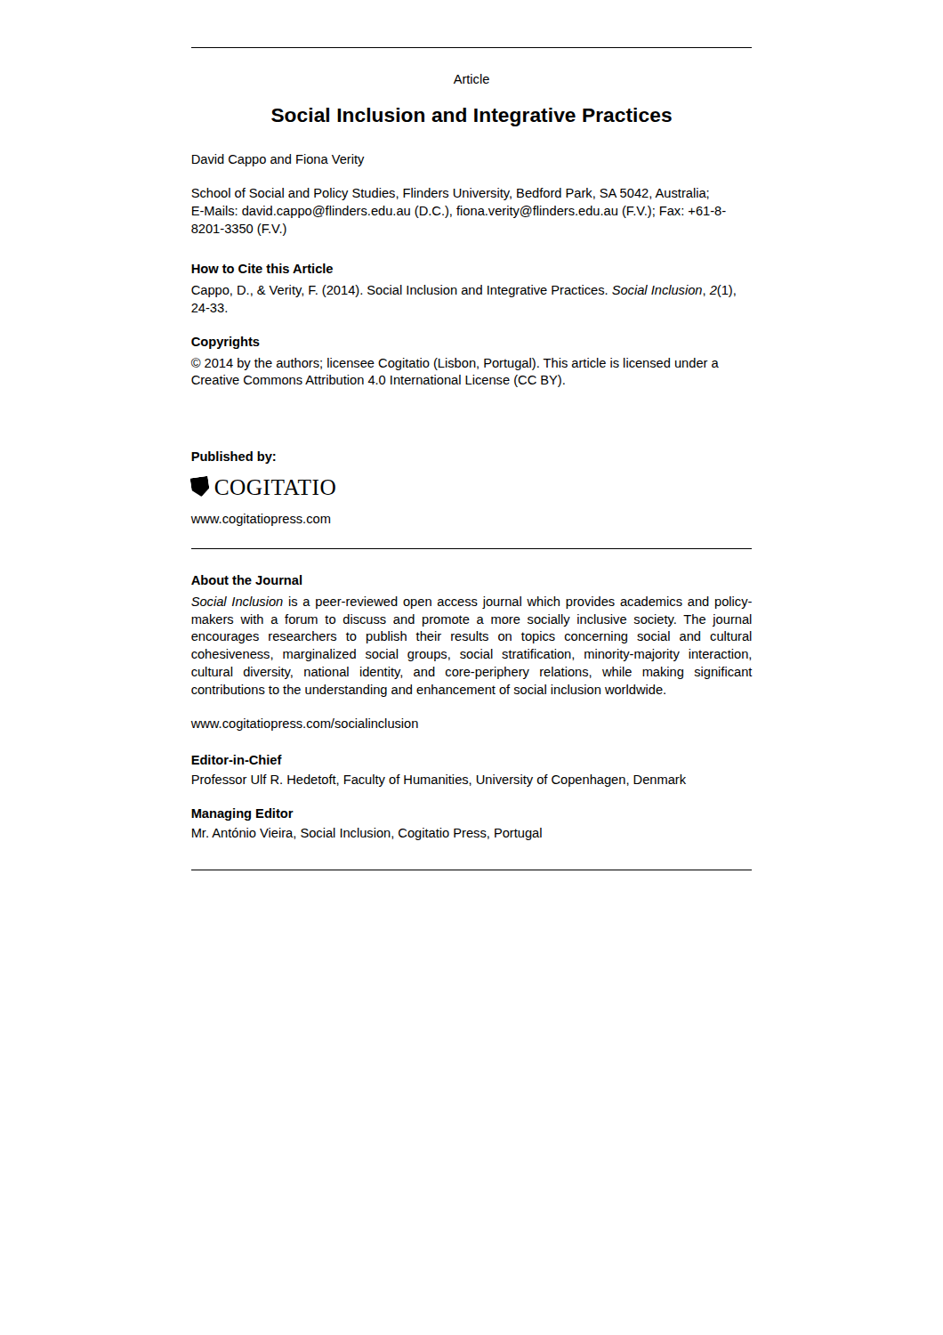Article
Social Inclusion and Integrative Practices
David Cappo and Fiona Verity
School of Social and Policy Studies, Flinders University, Bedford Park, SA 5042, Australia;
E-Mails: david.cappo@flinders.edu.au (D.C.), fiona.verity@flinders.edu.au (F.V.); Fax: +61-8-8201-3350 (F.V.)
How to Cite this Article
Cappo, D., & Verity, F. (2014). Social Inclusion and Integrative Practices. Social Inclusion, 2(1), 24-33.
Copyrights
© 2014 by the authors; licensee Cogitatio (Lisbon, Portugal). This article is licensed under a Creative Commons Attribution 4.0 International License (CC BY).
Published by:
COGITATIO
www.cogitatiopress.com
About the Journal
Social Inclusion is a peer-reviewed open access journal which provides academics and policy-makers with a forum to discuss and promote a more socially inclusive society. The journal encourages researchers to publish their results on topics concerning social and cultural cohesiveness, marginalized social groups, social stratification, minority-majority interaction, cultural diversity, national identity, and core-periphery relations, while making significant contributions to the understanding and enhancement of social inclusion worldwide.
www.cogitatiopress.com/socialinclusion
Editor-in-Chief
Professor Ulf R. Hedetoft, Faculty of Humanities, University of Copenhagen, Denmark
Managing Editor
Mr. António Vieira, Social Inclusion, Cogitatio Press, Portugal